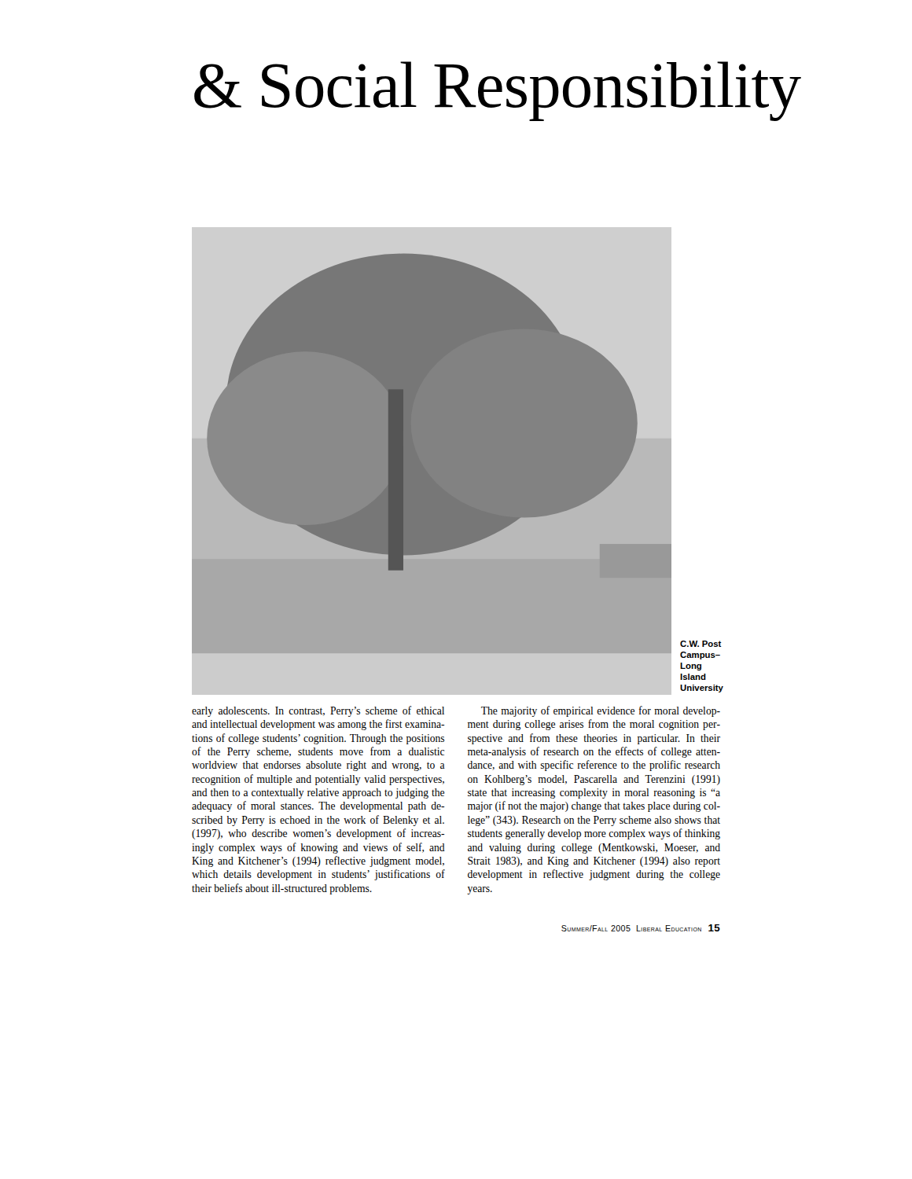& Social Responsibility
C.W. Post
Campus–
Long Island
University
early adolescents. In contrast, Perry’s scheme of ethical and intellectual development was among the first examinations of college students’ cognition. Through the positions of the Perry scheme, students move from a dualistic worldview that endorses absolute right and wrong, to a recognition of multiple and potentially valid perspectives, and then to a contextually relative approach to judging the adequacy of moral stances. The developmental path described by Perry is echoed in the work of Belenky et al. (1997), who describe women’s development of increasingly complex ways of knowing and views of self, and King and Kitchener’s (1994) reflective judgment model, which details development in students’ justifications of their beliefs about ill-structured problems.
The majority of empirical evidence for moral development during college arises from the moral cognition perspective and from these theories in particular. In their meta-analysis of research on the effects of college attendance, and with specific reference to the prolific research on Kohlberg’s model, Pascarella and Terenzini (1991) state that increasing complexity in moral reasoning is “a major (if not the major) change that takes place during college” (343). Research on the Perry scheme also shows that students generally develop more complex ways of thinking and valuing during college (Mentkowski, Moeser, and Strait 1983), and King and Kitchener (1994) also report development in reflective judgment during the college years.
Summer/Fall 2005 Liberal Education 15